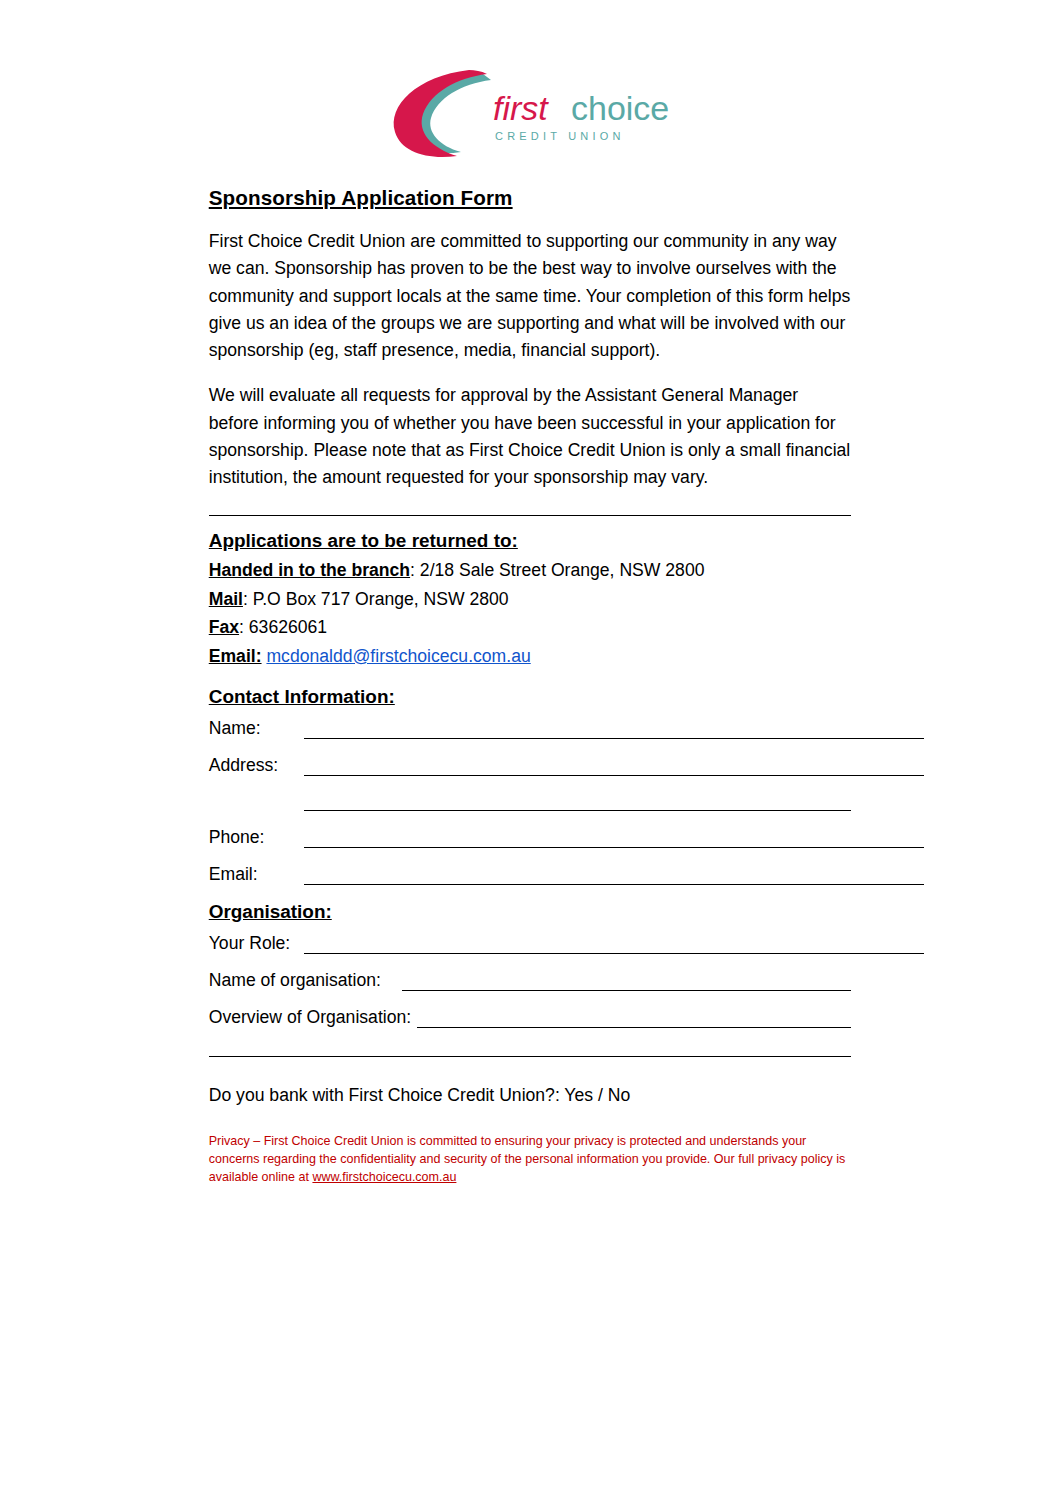first choice CREDIT UNION
Sponsorship Application Form
First Choice Credit Union are committed to supporting our community in any way we can. Sponsorship has proven to be the best way to involve ourselves with the community and support locals at the same time. Your completion of this form helps give us an idea of the groups we are supporting and what will be involved with our sponsorship (eg, staff presence, media, financial support).
We will evaluate all requests for approval by the Assistant General Manager before informing you of whether you have been successful in your application for sponsorship. Please note that as First Choice Credit Union is only a small financial institution, the amount requested for your sponsorship may vary.
Applications are to be returned to:
Handed in to the branch: 2/18 Sale Street Orange, NSW 2800
Mail: P.O Box 717 Orange, NSW 2800
Fax: 63626061
Email: mcdonaldd@firstchoicecu.com.au
Contact Information:
Name:
Address:
Phone:
Email:
Organisation:
Your Role:
Name of organisation:
Overview of Organisation:
Do you bank with First Choice Credit Union?: Yes / No
Privacy – First Choice Credit Union is committed to ensuring your privacy is protected and understands your concerns regarding the confidentiality and security of the personal information you provide. Our full privacy policy is available online at www.firstchoicecu.com.au